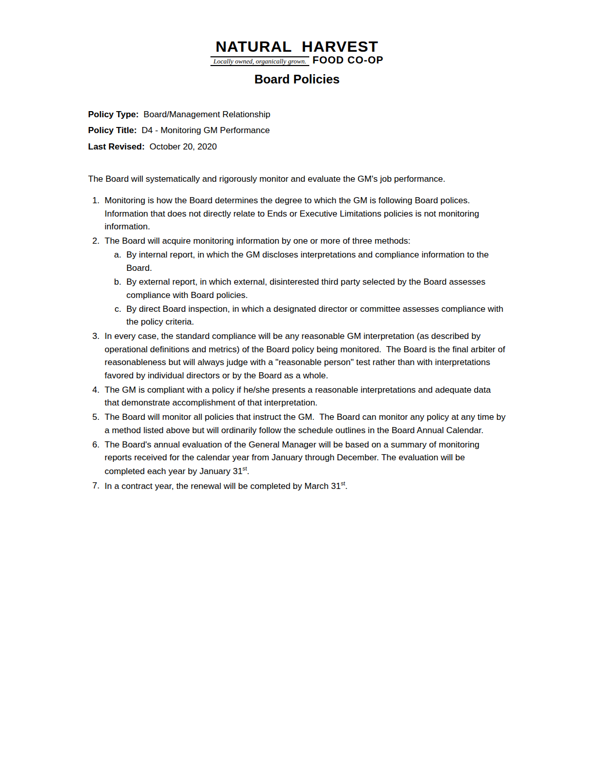NATURAL HARVEST
Locally owned, organically grown. FOOD CO-OP
Board Policies
Policy Type: Board/Management Relationship
Policy Title: D4 - Monitoring GM Performance
Last Revised: October 20, 2020
The Board will systematically and rigorously monitor and evaluate the GM's job performance.
Monitoring is how the Board determines the degree to which the GM is following Board polices. Information that does not directly relate to Ends or Executive Limitations policies is not monitoring information.
The Board will acquire monitoring information by one or more of three methods:
By internal report, in which the GM discloses interpretations and compliance information to the Board.
By external report, in which external, disinterested third party selected by the Board assesses compliance with Board policies.
By direct Board inspection, in which a designated director or committee assesses compliance with the policy criteria.
In every case, the standard compliance will be any reasonable GM interpretation (as described by operational definitions and metrics) of the Board policy being monitored. The Board is the final arbiter of reasonableness but will always judge with a "reasonable person" test rather than with interpretations favored by individual directors or by the Board as a whole.
The GM is compliant with a policy if he/she presents a reasonable interpretations and adequate data that demonstrate accomplishment of that interpretation.
The Board will monitor all policies that instruct the GM. The Board can monitor any policy at any time by a method listed above but will ordinarily follow the schedule outlines in the Board Annual Calendar.
The Board's annual evaluation of the General Manager will be based on a summary of monitoring reports received for the calendar year from January through December. The evaluation will be completed each year by January 31st.
In a contract year, the renewal will be completed by March 31st.